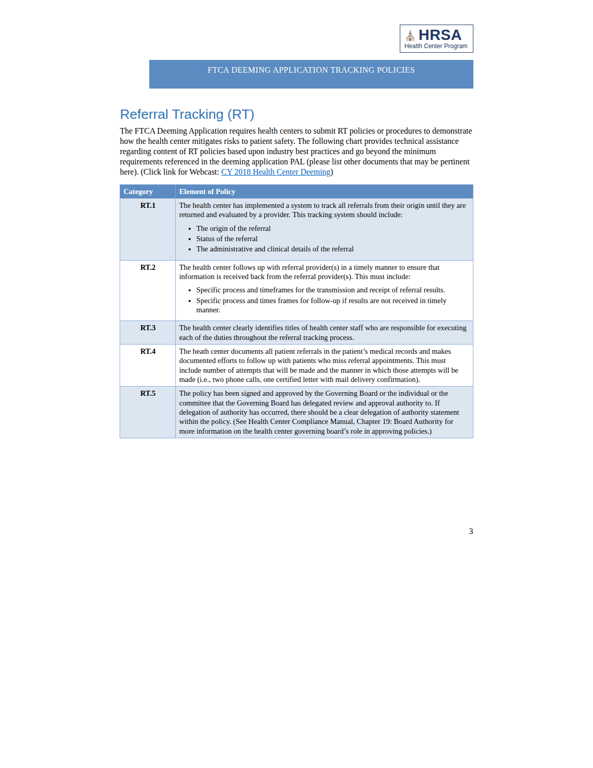⛪HRSA
Health Center Program
FTCA DEEMING APPLICATION TRACKING POLICIES
Referral Tracking (RT)
The FTCA Deeming Application requires health centers to submit RT policies or procedures to demonstrate how the health center mitigates risks to patient safety. The following chart provides technical assistance regarding content of RT policies based upon industry best practices and go beyond the minimum requirements referenced in the deeming application PAL (please list other documents that may be pertinent here). (Click link for Webcast: CY 2018 Health Center Deeming)
| Category | Element of Policy |
| --- | --- |
| RT.1 | The health center has implemented a system to track all referrals from their origin until they are returned and evaluated by a provider. This tracking system should include: The origin of the referral Status of the referral The administrative and clinical details of the referral |
| RT.2 | The health center follows up with referral provider(s) in a timely manner to ensure that information is received back from the referral provider(s). This must include: Specific process and timeframes for the transmission and receipt of referral results. Specific process and times frames for follow-up if results are not received in timely manner. |
| RT.3 | The health center clearly identifies titles of health center staff who are responsible for executing each of the duties throughout the referral tracking process. |
| RT.4 | The heath center documents all patient referrals in the patient’s medical records and makes documented efforts to follow up with patients who miss referral appointments. This must include number of attempts that will be made and the manner in which those attempts will be made (i.e., two phone calls, one certified letter with mail delivery confirmation). |
| RT.5 | The policy has been signed and approved by the Governing Board or the individual or the committee that the Governing Board has delegated review and approval authority to. If delegation of authority has occurred, there should be a clear delegation of authority statement within the policy. (See Health Center Compliance Manual, Chapter 19: Board Authority for more information on the health center governing board’s role in approving policies.) |
3